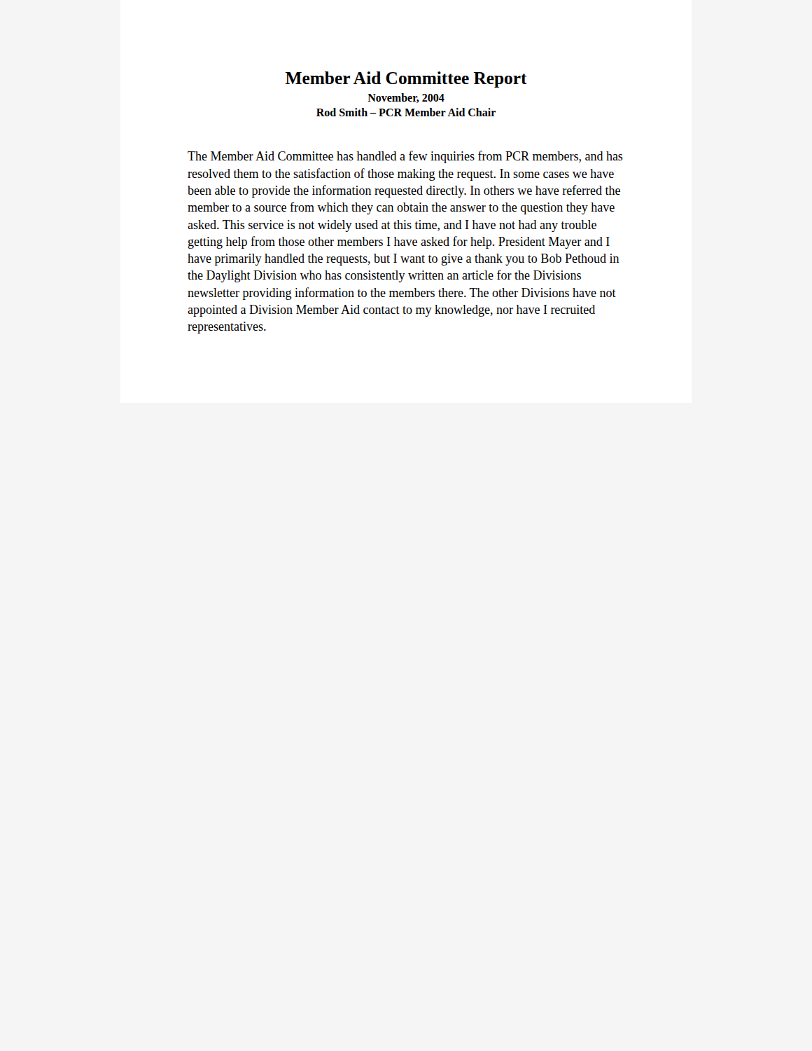Member Aid Committee Report
November, 2004
Rod Smith – PCR Member Aid Chair
The Member Aid Committee has handled a few inquiries from PCR members, and has resolved them to the satisfaction of those making the request. In some cases we have been able to provide the information requested directly. In others we have referred the member to a source from which they can obtain the answer to the question they have asked. This service is not widely used at this time, and I have not had any trouble getting help from those other members I have asked for help. President Mayer and I have primarily handled the requests, but I want to give a thank you to Bob Pethoud in the Daylight Division who has consistently written an article for the Divisions newsletter providing information to the members there. The other Divisions have not appointed a Division Member Aid contact to my knowledge, nor have I recruited representatives.